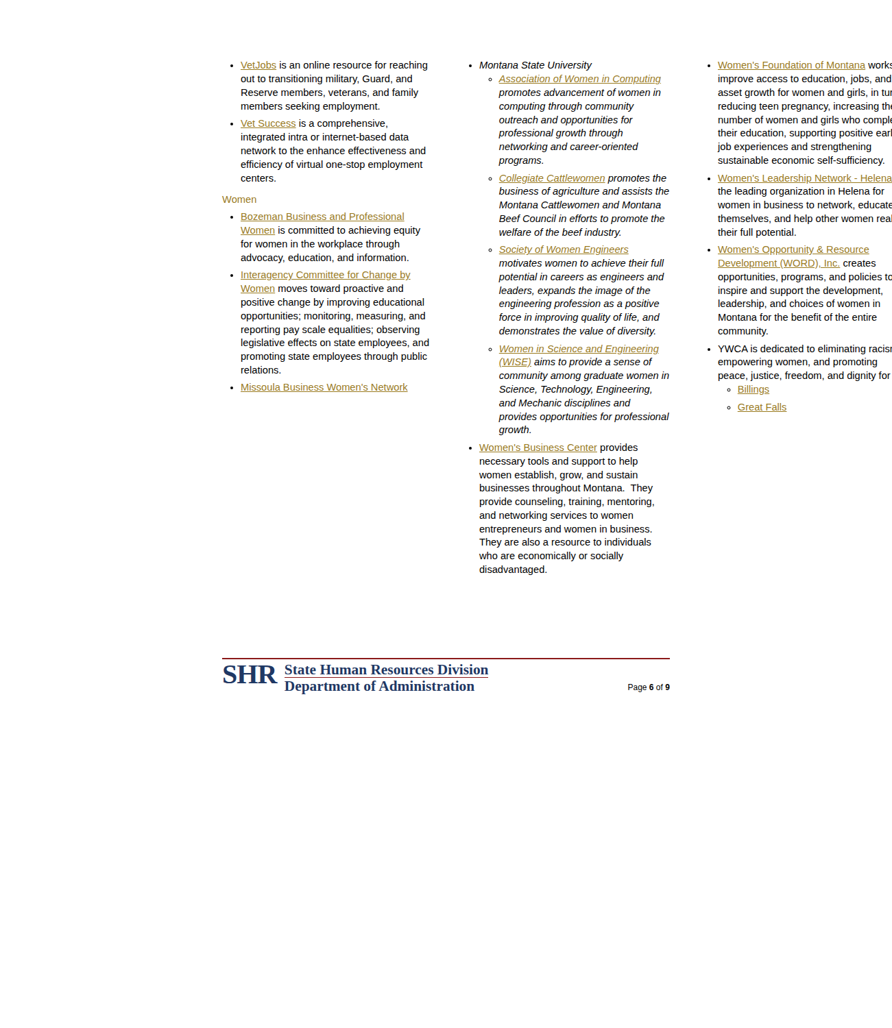VetJobs is an online resource for reaching out to transitioning military, Guard, and Reserve members, veterans, and family members seeking employment.
Vet Success is a comprehensive, integrated intra or internet-based data network to the enhance effectiveness and efficiency of virtual one-stop employment centers.
Women
Bozeman Business and Professional Women is committed to achieving equity for women in the workplace through advocacy, education, and information.
Interagency Committee for Change by Women moves toward proactive and positive change by improving educational opportunities; monitoring, measuring, and reporting pay scale equalities; observing legislative effects on state employees, and promoting state employees through public relations.
Missoula Business Women's Network
Montana State University
Association of Women in Computing promotes advancement of women in computing through community outreach and opportunities for professional growth through networking and career-oriented programs.
Collegiate Cattlewomen promotes the business of agriculture and assists the Montana Cattlewomen and Montana Beef Council in efforts to promote the welfare of the beef industry.
Society of Women Engineers motivates women to achieve their full potential in careers as engineers and leaders, expands the image of the engineering profession as a positive force in improving quality of life, and demonstrates the value of diversity.
Women in Science and Engineering (WISE) aims to provide a sense of community among graduate women in Science, Technology, Engineering, and Mechanic disciplines and provides opportunities for professional growth.
Women's Business Center provides necessary tools and support to help women establish, grow, and sustain businesses throughout Montana. They provide counseling, training, mentoring, and networking services to women entrepreneurs and women in business. They are also a resource to individuals who are economically or socially disadvantaged.
Women's Foundation of Montana works to improve access to education, jobs, and asset growth for women and girls, in turn, reducing teen pregnancy, increasing the number of women and girls who complete their education, supporting positive early job experiences and strengthening sustainable economic self-sufficiency.
Women's Leadership Network - Helena is the leading organization in Helena for women in business to network, educate themselves, and help other women realize their full potential.
Women's Opportunity & Resource Development (WORD), Inc. creates opportunities, programs, and policies to inspire and support the development, leadership, and choices of women in Montana for the benefit of the entire community.
YWCA is dedicated to eliminating racism, empowering women, and promoting peace, justice, freedom, and dignity for all.
Billings
Great Falls
SHR
State Human Resources Division
Department of Administration
Page 6 of 9